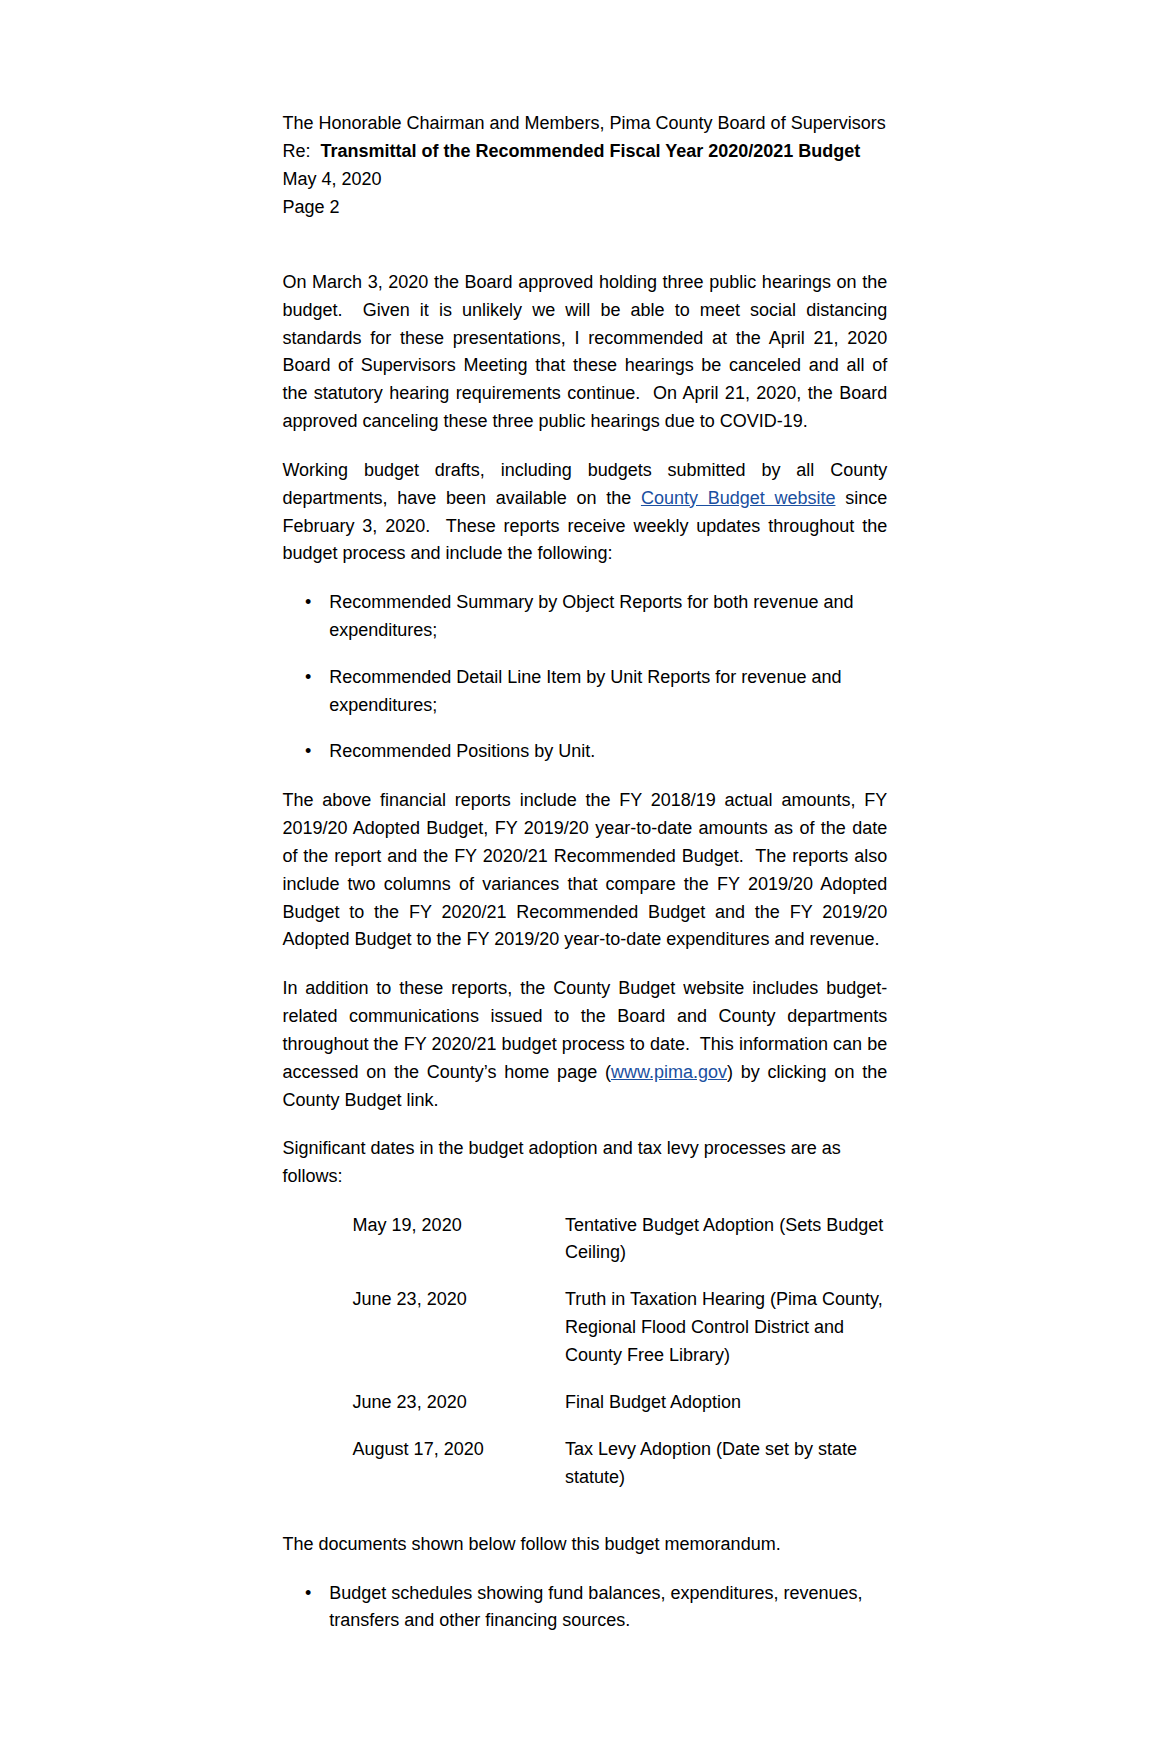The Honorable Chairman and Members, Pima County Board of Supervisors
Re: Transmittal of the Recommended Fiscal Year 2020/2021 Budget
May 4, 2020
Page 2
On March 3, 2020 the Board approved holding three public hearings on the budget. Given it is unlikely we will be able to meet social distancing standards for these presentations, I recommended at the April 21, 2020 Board of Supervisors Meeting that these hearings be canceled and all of the statutory hearing requirements continue. On April 21, 2020, the Board approved canceling these three public hearings due to COVID-19.
Working budget drafts, including budgets submitted by all County departments, have been available on the County Budget website since February 3, 2020. These reports receive weekly updates throughout the budget process and include the following:
Recommended Summary by Object Reports for both revenue and expenditures;
Recommended Detail Line Item by Unit Reports for revenue and expenditures;
Recommended Positions by Unit.
The above financial reports include the FY 2018/19 actual amounts, FY 2019/20 Adopted Budget, FY 2019/20 year-to-date amounts as of the date of the report and the FY 2020/21 Recommended Budget. The reports also include two columns of variances that compare the FY 2019/20 Adopted Budget to the FY 2020/21 Recommended Budget and the FY 2019/20 Adopted Budget to the FY 2019/20 year-to-date expenditures and revenue.
In addition to these reports, the County Budget website includes budget-related communications issued to the Board and County departments throughout the FY 2020/21 budget process to date. This information can be accessed on the County’s home page (www.pima.gov) by clicking on the County Budget link.
Significant dates in the budget adoption and tax levy processes are as follows:
| May 19, 2020 | Tentative Budget Adoption (Sets Budget Ceiling) |
| June 23, 2020 | Truth in Taxation Hearing (Pima County, Regional Flood Control District and County Free Library) |
| June 23, 2020 | Final Budget Adoption |
| August 17, 2020 | Tax Levy Adoption (Date set by state statute) |
The documents shown below follow this budget memorandum.
Budget schedules showing fund balances, expenditures, revenues, transfers and other financing sources.